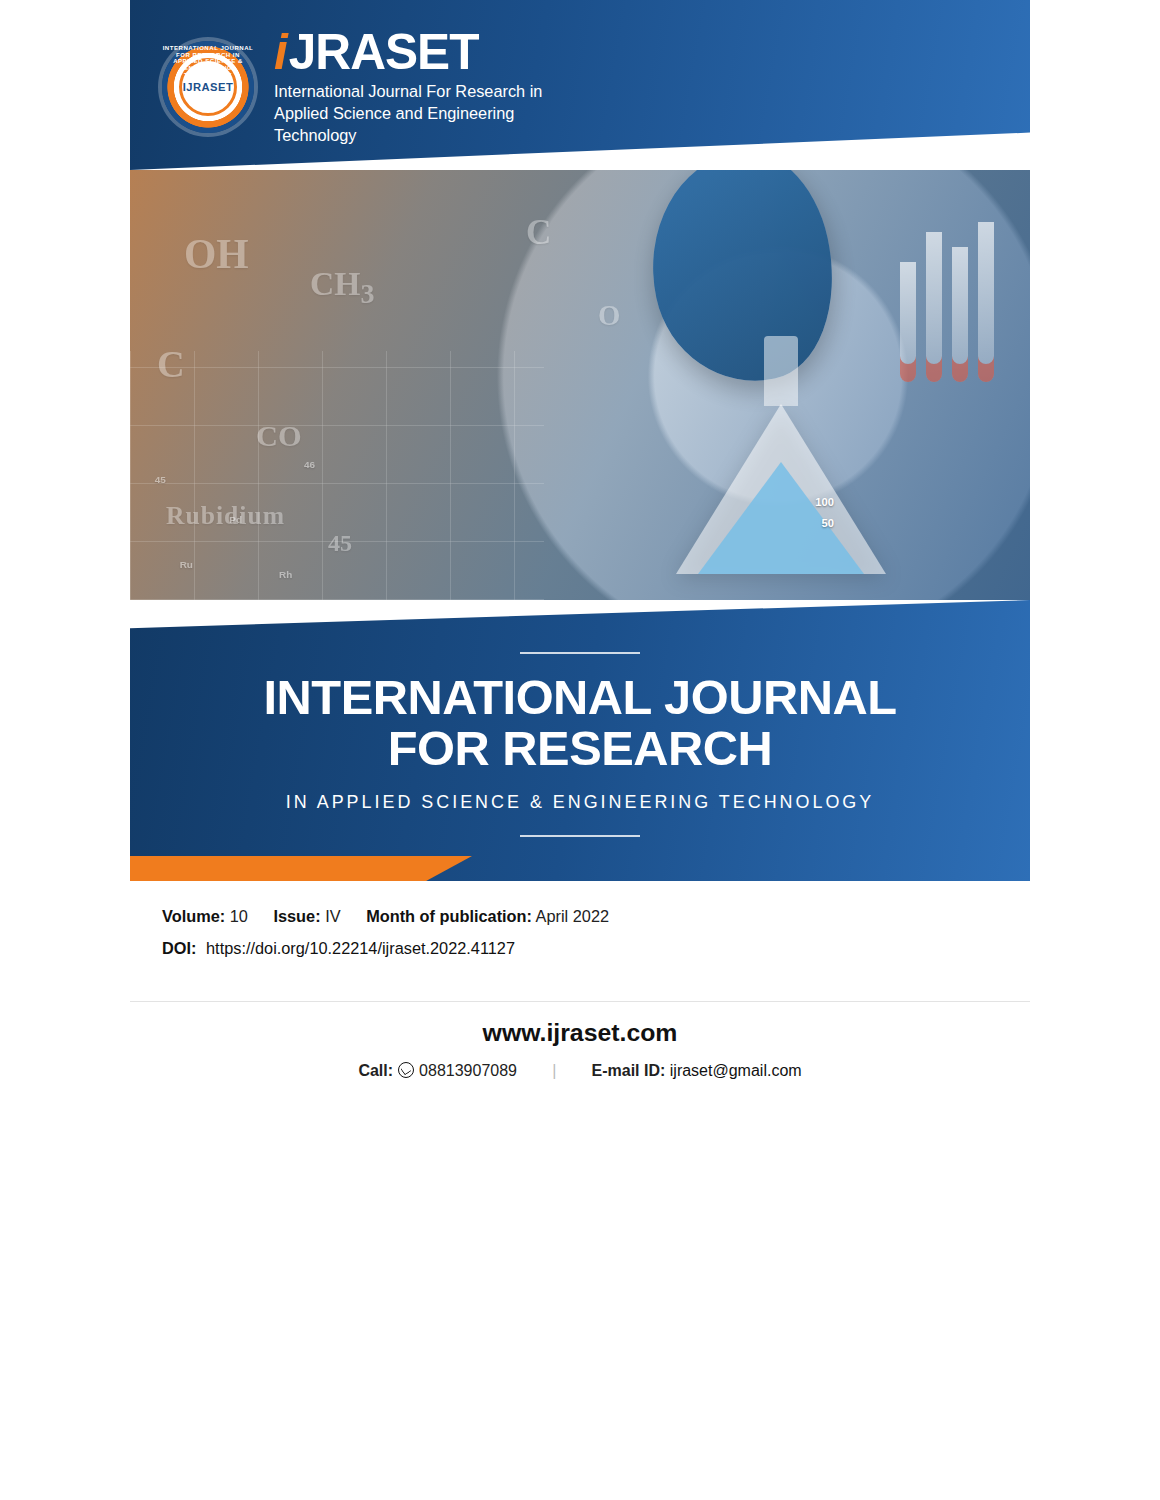International Journal For Research in Applied Science & Engineering Technology
IJRASET
i JRASET
International Journal For Research in
Applied Science and Engineering Technology
OH CH3 C CO C O Rubidium 45
45 Pd 46 Ru Rh
100
50
INTERNATIONAL JOURNAL
FOR RESEARCH
in Applied Science & Engineering Technology
Volume: 10 Issue: IV Month of publication: April 2022
DOI: https://doi.org/10.22214/ijraset.2022.41127
www.ijraset.com
Call: 08813907089 | E-mail ID: ijraset@gmail.com